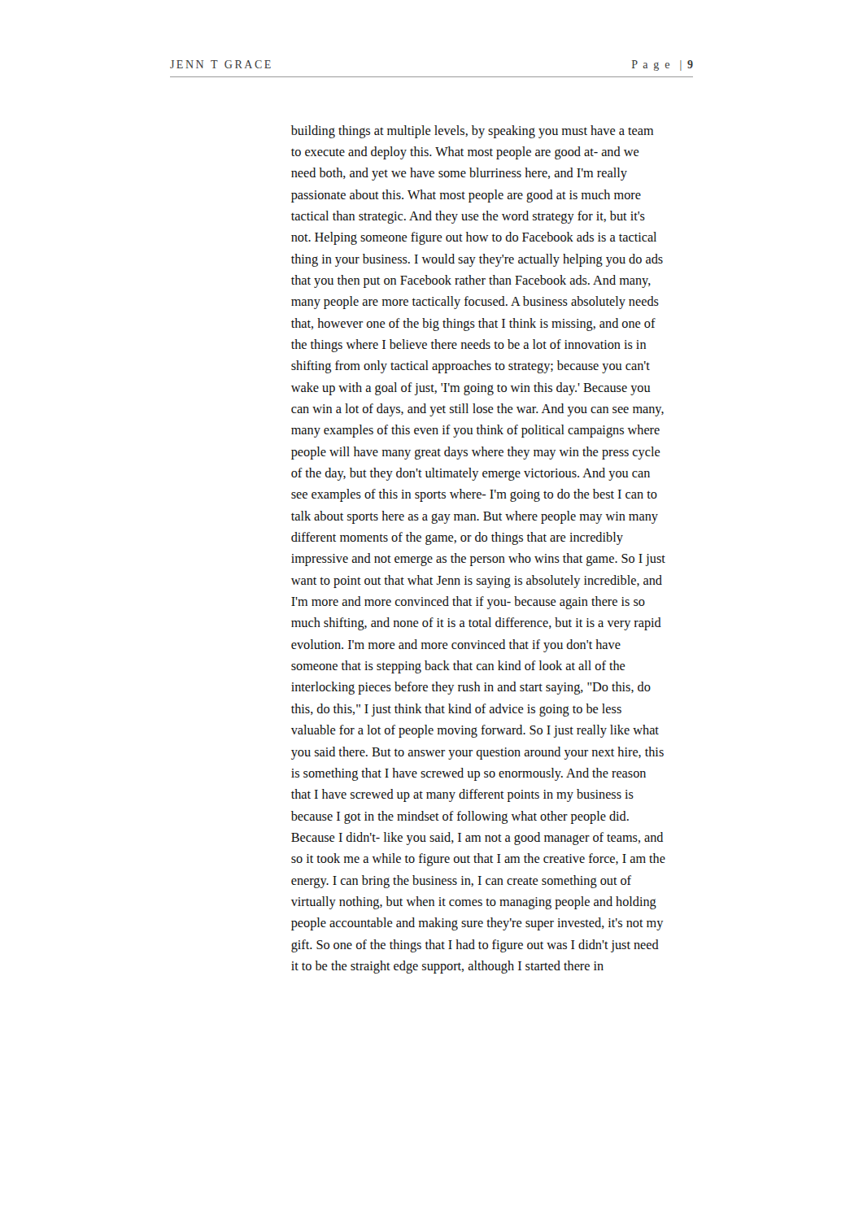Jenn T Grace P a g e | 9
building things at multiple levels, by speaking you must have a team to execute and deploy this. What most people are good at- and we need both, and yet we have some blurriness here, and I'm really passionate about this. What most people are good at is much more tactical than strategic. And they use the word strategy for it, but it's not. Helping someone figure out how to do Facebook ads is a tactical thing in your business. I would say they're actually helping you do ads that you then put on Facebook rather than Facebook ads. And many, many people are more tactically focused. A business absolutely needs that, however one of the big things that I think is missing, and one of the things where I believe there needs to be a lot of innovation is in shifting from only tactical approaches to strategy; because you can't wake up with a goal of just, 'I'm going to win this day.' Because you can win a lot of days, and yet still lose the war. And you can see many, many examples of this even if you think of political campaigns where people will have many great days where they may win the press cycle of the day, but they don't ultimately emerge victorious. And you can see examples of this in sports where- I'm going to do the best I can to talk about sports here as a gay man. But where people may win many different moments of the game, or do things that are incredibly impressive and not emerge as the person who wins that game. So I just want to point out that what Jenn is saying is absolutely incredible, and I'm more and more convinced that if you- because again there is so much shifting, and none of it is a total difference, but it is a very rapid evolution. I'm more and more convinced that if you don't have someone that is stepping back that can kind of look at all of the interlocking pieces before they rush in and start saying, "Do this, do this, do this," I just think that kind of advice is going to be less valuable for a lot of people moving forward. So I just really like what you said there. But to answer your question around your next hire, this is something that I have screwed up so enormously. And the reason that I have screwed up at many different points in my business is because I got in the mindset of following what other people did. Because I didn't- like you said, I am not a good manager of teams, and so it took me a while to figure out that I am the creative force, I am the energy. I can bring the business in, I can create something out of virtually nothing, but when it comes to managing people and holding people accountable and making sure they're super invested, it's not my gift. So one of the things that I had to figure out was I didn't just need it to be the straight edge support, although I started there in